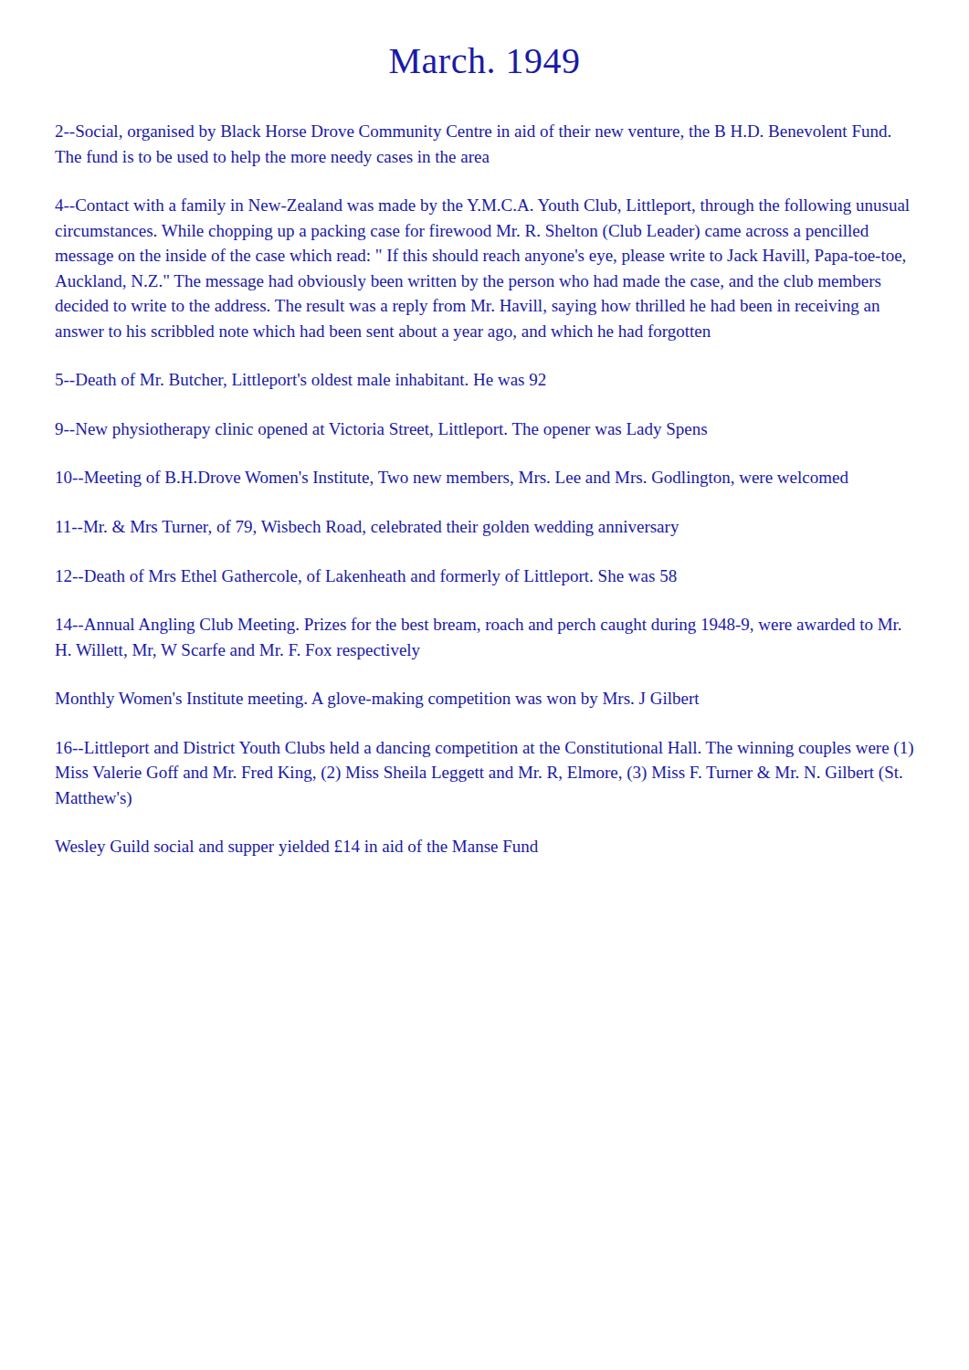March. 1949
2--Social, organised by Black Horse Drove Community Centre in aid of their new venture, the B H.D. Benevolent Fund. The fund is to be used to help the more needy cases in the area
4--Contact with a family in New-Zealand was made by the Y.M.C.A. Youth Club, Littleport, through the following unusual circumstances. While chopping up a packing case for firewood Mr. R. Shelton (Club Leader) came across a pencilled message on the inside of the case which read: " If this should reach anyone's eye, please write to Jack Havill, Papa-toe-toe, Auckland, N.Z." The message had obviously been written by the person who had made the case, and the club members decided to write to the address. The result was a reply from Mr. Havill, saying how thrilled he had been in receiving an answer to his scribbled note which had been sent about a year ago, and which he had forgotten
5--Death of Mr. Butcher, Littleport's oldest male inhabitant. He was 92
9--New physiotherapy clinic opened at Victoria Street, Littleport. The opener was Lady Spens
10--Meeting of B.H.Drove Women's Institute, Two new members, Mrs. Lee and Mrs. Godlington, were welcomed
11--Mr. & Mrs Turner, of 79, Wisbech Road, celebrated their golden wedding anniversary
12--Death of Mrs Ethel Gathercole, of Lakenheath and formerly of Littleport. She was 58
14--Annual Angling Club Meeting. Prizes for the best bream, roach and perch caught during 1948-9, were awarded to Mr. H. Willett, Mr, W Scarfe and Mr. F. Fox respectively
Monthly Women's Institute meeting. A glove-making competition was won by Mrs. J Gilbert
16--Littleport and District Youth Clubs held a dancing competition at the Constitutional Hall. The winning couples were (1) Miss Valerie Goff and Mr. Fred King, (2) Miss Sheila Leggett and Mr. R, Elmore, (3) Miss F. Turner & Mr. N. Gilbert (St. Matthew's)
Wesley Guild social and supper yielded £14 in aid of the Manse Fund